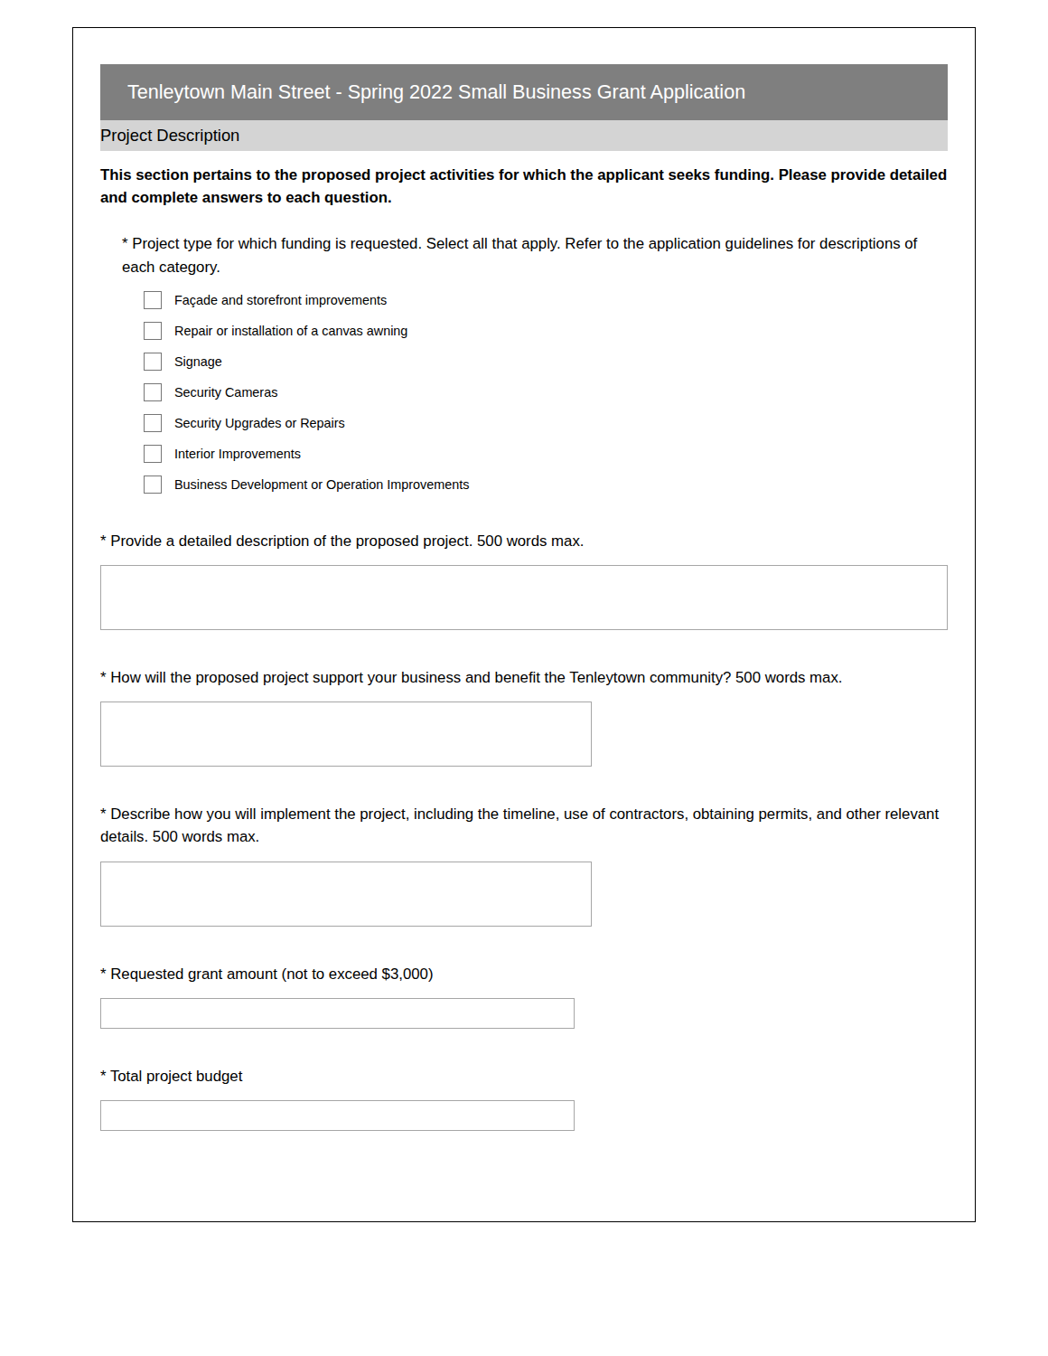Tenleytown Main Street - Spring 2022 Small Business Grant Application
Project Description
This section pertains to the proposed project activities for which the applicant seeks funding. Please provide detailed and complete answers to each question.
* Project type for which funding is requested. Select all that apply. Refer to the application guidelines for descriptions of each category.
Façade and storefront improvements
Repair or installation of a canvas awning
Signage
Security Cameras
Security Upgrades or Repairs
Interior Improvements
Business Development or Operation Improvements
* Provide a detailed description of the proposed project. 500 words max.
* How will the proposed project support your business and benefit the Tenleytown community? 500 words max.
* Describe how you will implement the project, including the timeline, use of contractors, obtaining permits, and other relevant details. 500 words max.
* Requested grant amount (not to exceed $3,000)
* Total project budget